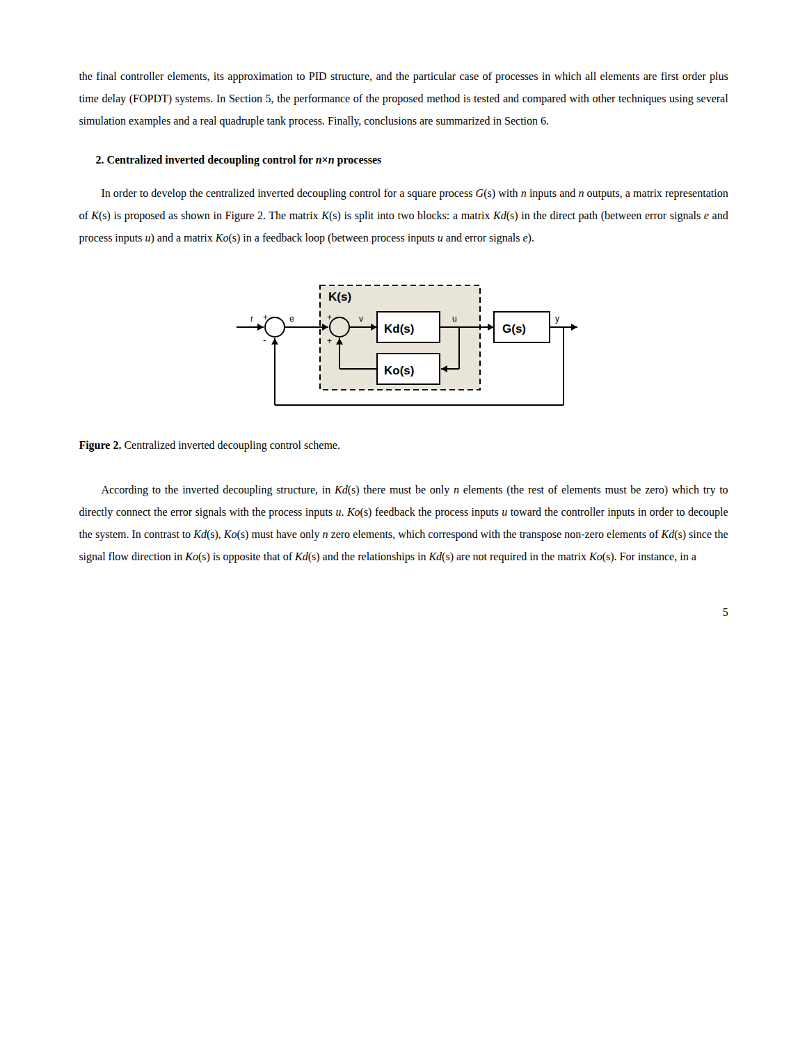the final controller elements, its approximation to PID structure, and the particular case of processes in which all elements are first order plus time delay (FOPDT) systems. In Section 5, the performance of the proposed method is tested and compared with other techniques using several simulation examples and a real quadruple tank process. Finally, conclusions are summarized in Section 6.
2. Centralized inverted decoupling control for n×n processes
In order to develop the centralized inverted decoupling control for a square process G(s) with n inputs and n outputs, a matrix representation of K(s) is proposed as shown in Figure 2. The matrix K(s) is split into two blocks: a matrix Kd(s) in the direct path (between error signals e and process inputs u) and a matrix Ko(s) in a feedback loop (between process inputs u and error signals e).
K(s) + - r e + + v Kd(s) u G(s) y Ko(s)
Figure 2. Centralized inverted decoupling control scheme.
According to the inverted decoupling structure, in Kd(s) there must be only n elements (the rest of elements must be zero) which try to directly connect the error signals with the process inputs u. Ko(s) feedback the process inputs u toward the controller inputs in order to decouple the system. In contrast to Kd(s), Ko(s) must have only n zero elements, which correspond with the transpose non-zero elements of Kd(s) since the signal flow direction in Ko(s) is opposite that of Kd(s) and the relationships in Kd(s) are not required in the matrix Ko(s). For instance, in a
5